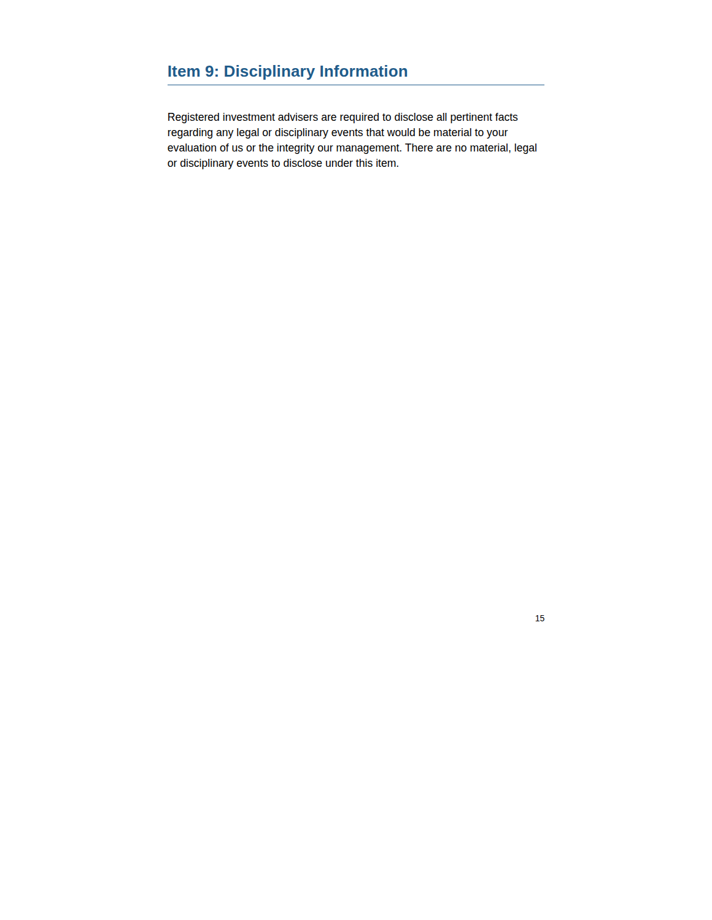Item 9: Disciplinary Information
Registered investment advisers are required to disclose all pertinent facts regarding any legal or disciplinary events that would be material to your evaluation of us or the integrity our management. There are no material, legal or disciplinary events to disclose under this item.
15